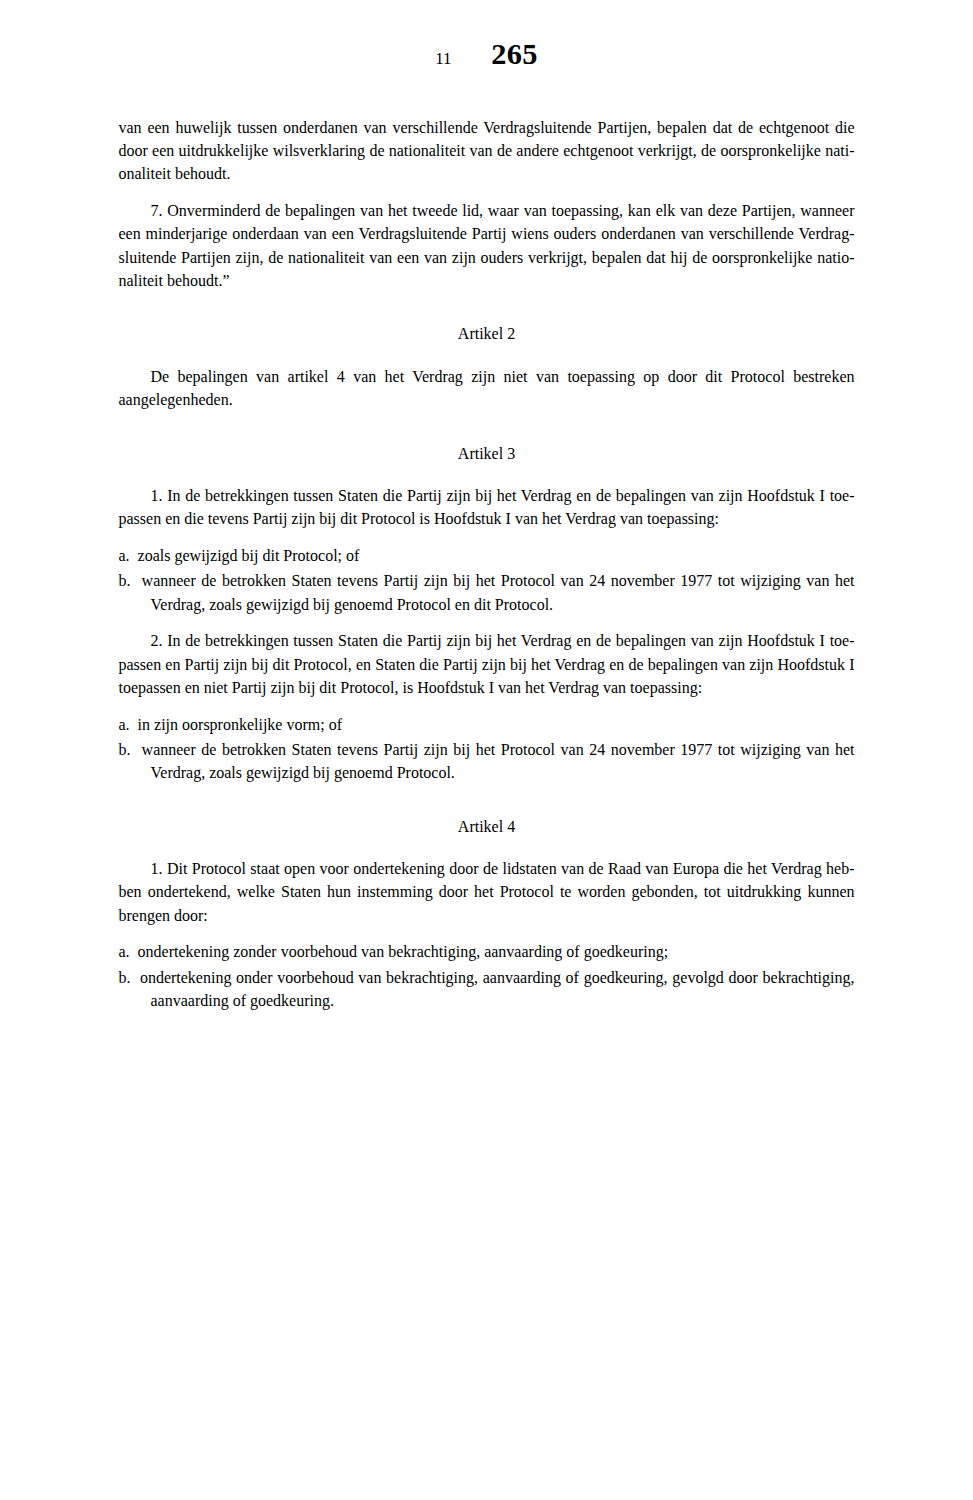11 265
van een huwelijk tussen onderdanen van verschillende Verdragsluitende Partijen, bepalen dat de echtgenoot die door een uitdrukkelijke wilsverklaring de nationaliteit van de andere echtgenoot verkrijgt, de oorspronkelijke nationaliteit behoudt.
7. Onverminderd de bepalingen van het tweede lid, waar van toepassing, kan elk van deze Partijen, wanneer een minderjarige onderdaan van een Verdragsluitende Partij wiens ouders onderdanen van verschillende Verdragsluitende Partijen zijn, de nationaliteit van een van zijn ouders verkrijgt, bepalen dat hij de oorspronkelijke nationaliteit behoudt.”
Artikel 2
De bepalingen van artikel 4 van het Verdrag zijn niet van toepassing op door dit Protocol bestreken aangelegenheden.
Artikel 3
1. In de betrekkingen tussen Staten die Partij zijn bij het Verdrag en de bepalingen van zijn Hoofdstuk I toepassen en die tevens Partij zijn bij dit Protocol is Hoofdstuk I van het Verdrag van toepassing:
zoals gewijzigd bij dit Protocol; of
wanneer de betrokken Staten tevens Partij zijn bij het Protocol van 24 november 1977 tot wijziging van het Verdrag, zoals gewijzigd bij genoemd Protocol en dit Protocol.
2. In de betrekkingen tussen Staten die Partij zijn bij het Verdrag en de bepalingen van zijn Hoofdstuk I toepassen en Partij zijn bij dit Protocol, en Staten die Partij zijn bij het Verdrag en de bepalingen van zijn Hoofdstuk I toepassen en niet Partij zijn bij dit Protocol, is Hoofdstuk I van het Verdrag van toepassing:
in zijn oorspronkelijke vorm; of
wanneer de betrokken Staten tevens Partij zijn bij het Protocol van 24 november 1977 tot wijziging van het Verdrag, zoals gewijzigd bij genoemd Protocol.
Artikel 4
1. Dit Protocol staat open voor ondertekening door de lidstaten van de Raad van Europa die het Verdrag hebben ondertekend, welke Staten hun instemming door het Protocol te worden gebonden, tot uitdrukking kunnen brengen door:
ondertekening zonder voorbehoud van bekrachtiging, aanvaarding of goedkeuring;
ondertekening onder voorbehoud van bekrachtiging, aanvaarding of goedkeuring, gevolgd door bekrachtiging, aanvaarding of goedkeuring.